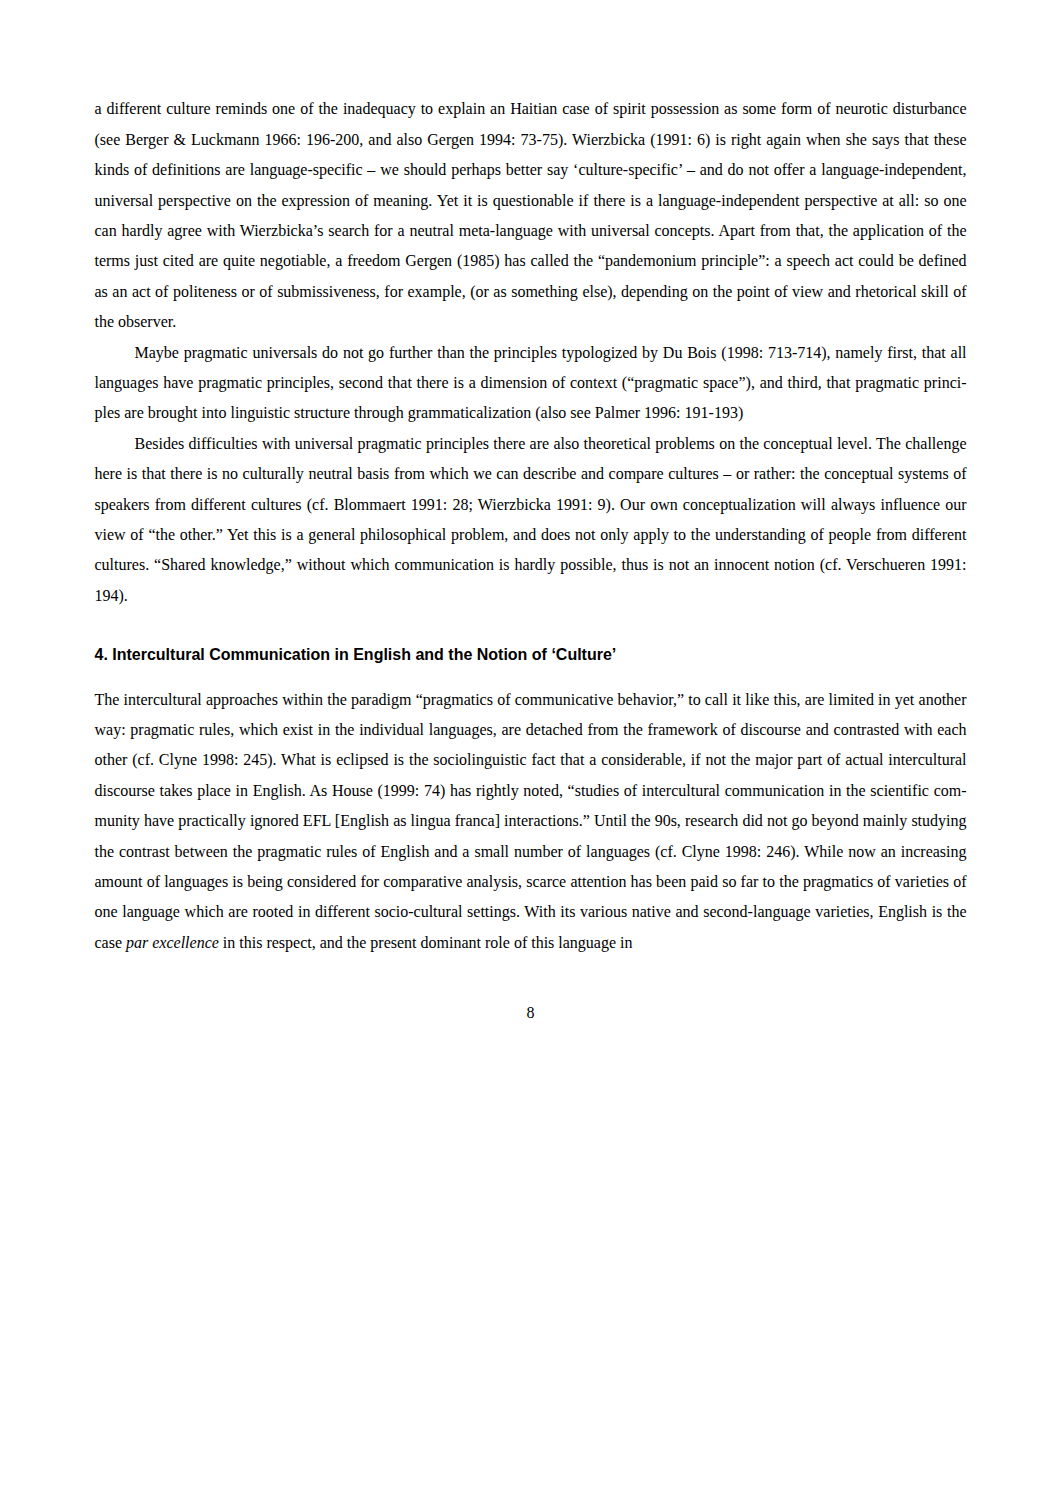a different culture reminds one of the inadequacy to explain an Haitian case of spirit possession as some form of neurotic disturbance (see Berger & Luckmann 1966: 196-200, and also Gergen 1994: 73-75). Wierzbicka (1991: 6) is right again when she says that these kinds of definitions are language-specific – we should perhaps better say ‘culture-specific’ – and do not offer a language-independent, universal perspective on the expression of meaning. Yet it is questionable if there is a language-independent perspective at all: so one can hardly agree with Wierzbicka’s search for a neutral meta-language with universal concepts. Apart from that, the application of the terms just cited are quite negotiable, a freedom Gergen (1985) has called the “pandemonium principle”: a speech act could be defined as an act of politeness or of submissiveness, for example, (or as something else), depending on the point of view and rhetorical skill of the observer.
Maybe pragmatic universals do not go further than the principles typologized by Du Bois (1998: 713-714), namely first, that all languages have pragmatic principles, second that there is a dimension of context (“pragmatic space”), and third, that pragmatic principles are brought into linguistic structure through grammaticalization (also see Palmer 1996: 191-193)
Besides difficulties with universal pragmatic principles there are also theoretical problems on the conceptual level. The challenge here is that there is no culturally neutral basis from which we can describe and compare cultures – or rather: the conceptual systems of speakers from different cultures (cf. Blommaert 1991: 28; Wierzbicka 1991: 9). Our own conceptualization will always influence our view of “the other.” Yet this is a general philosophical problem, and does not only apply to the understanding of people from different cultures. “Shared knowledge,” without which communication is hardly possible, thus is not an innocent notion (cf. Verschueren 1991: 194).
4. Intercultural Communication in English and the Notion of ‘Culture’
The intercultural approaches within the paradigm “pragmatics of communicative behavior,” to call it like this, are limited in yet another way: pragmatic rules, which exist in the individual languages, are detached from the framework of discourse and contrasted with each other (cf. Clyne 1998: 245). What is eclipsed is the sociolinguistic fact that a considerable, if not the major part of actual intercultural discourse takes place in English. As House (1999: 74) has rightly noted, “studies of intercultural communication in the scientific community have practically ignored EFL [English as lingua franca] interactions.” Until the 90s, research did not go beyond mainly studying the contrast between the pragmatic rules of English and a small number of languages (cf. Clyne 1998: 246). While now an increasing amount of languages is being considered for comparative analysis, scarce attention has been paid so far to the pragmatics of varieties of one language which are rooted in different socio-cultural settings. With its various native and second-language varieties, English is the case par excellence in this respect, and the present dominant role of this language in
8